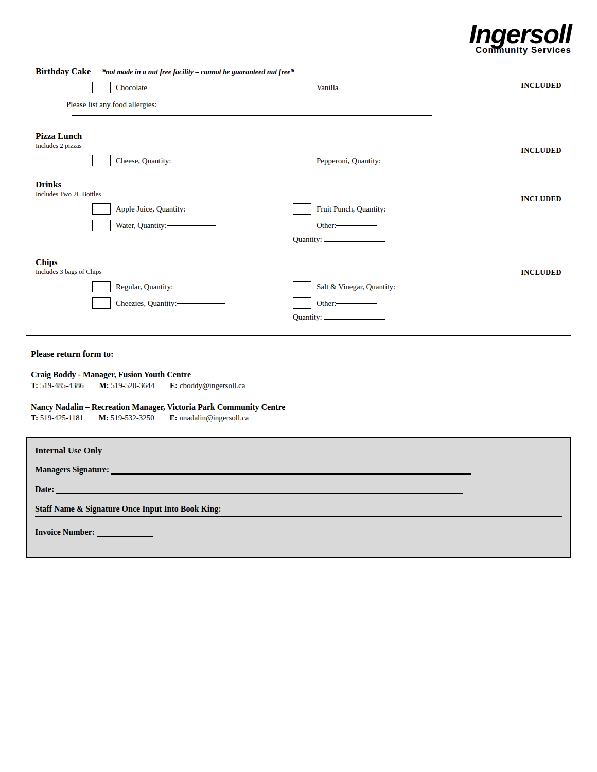Ingersoll
Community Services
Birthday Cake *not made in a nut free facility – cannot be guaranteed nut free* INCLUDED
Chocolate
Vanilla
Please list any food allergies:
Pizza Lunch INCLUDED
Includes 2 pizzas
Cheese, Quantity:
Pepperoni, Quantity:
Drinks INCLUDED
Includes Two 2L Bottles
Apple Juice, Quantity:
Fruit Punch, Quantity:
Water, Quantity:
Other:
Quantity:
Chips INCLUDED
Includes 3 bags of Chips
Regular, Quantity:
Salt & Vinegar, Quantity:
Cheezies, Quantity:
Other:
Quantity:
Please return form to:
Craig Boddy - Manager, Fusion Youth Centre
T: 519-485-4386 M: 519-520-3644 E: cboddy@ingersoll.ca
Nancy Nadalin – Recreation Manager, Victoria Park Community Centre
T: 519-425-1181 M: 519-532-3250 E: nnadalin@ingersoll.ca
Internal Use Only
Managers Signature:
Date:
Staff Name & Signature Once Input Into Book King:
Invoice Number: